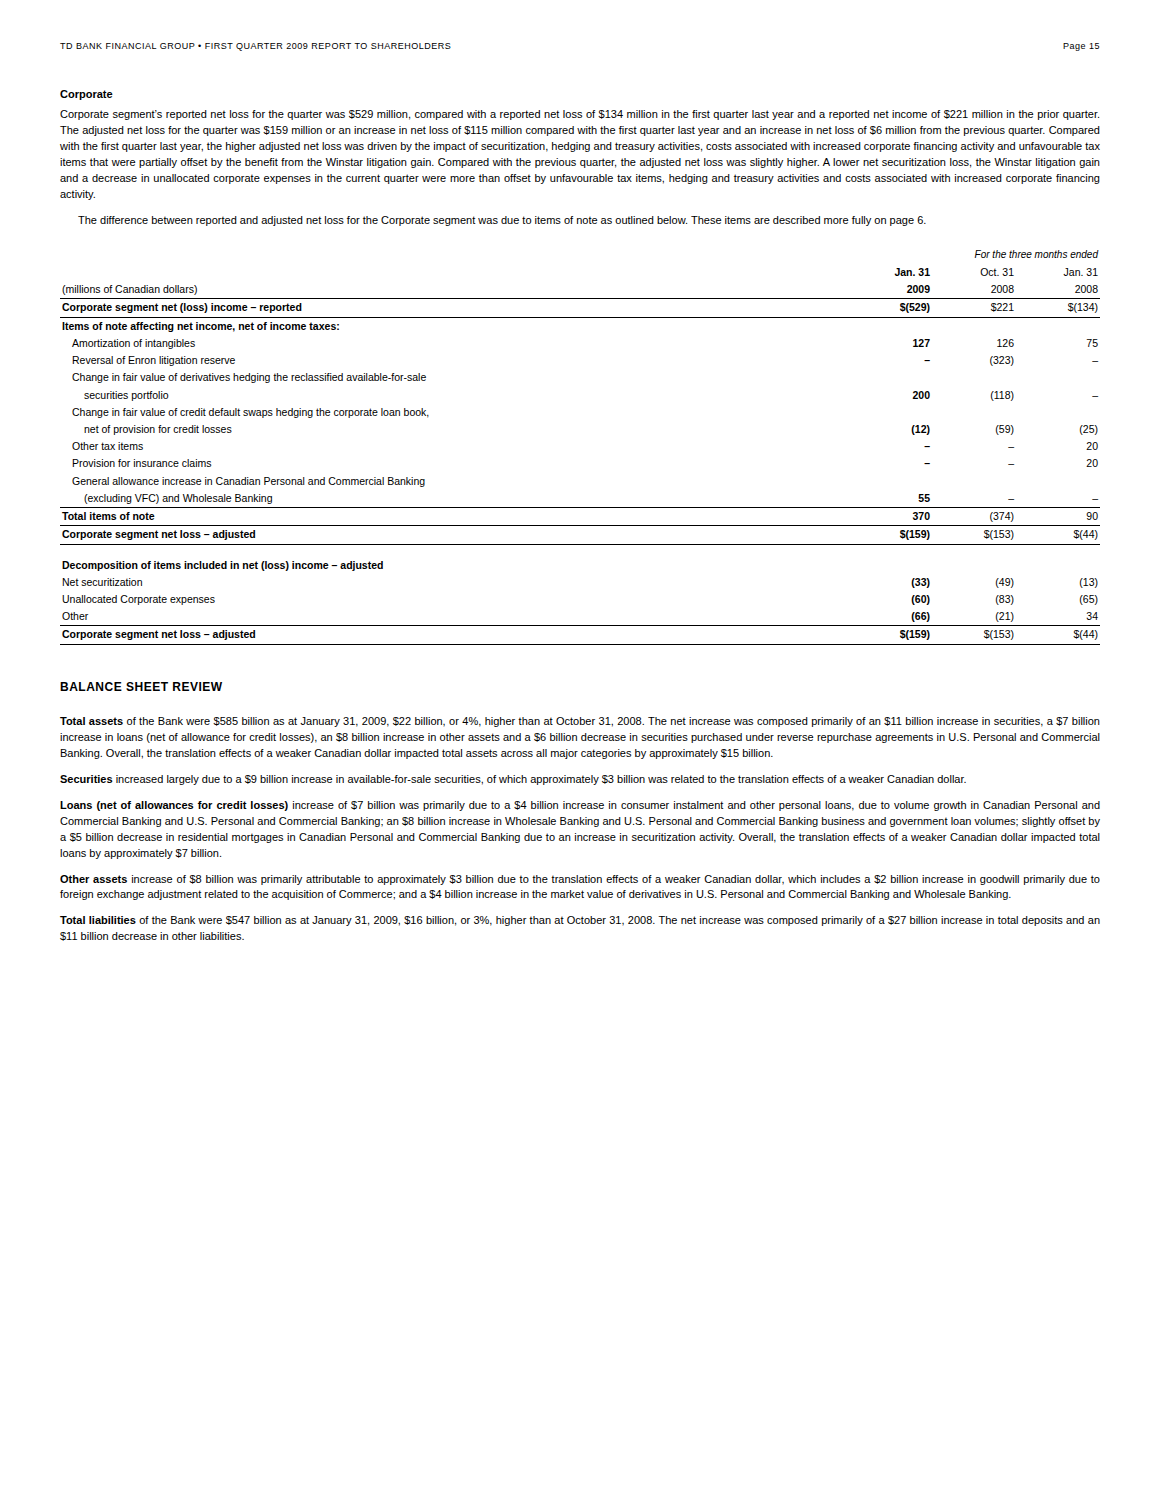TD BANK FINANCIAL GROUP • FIRST QUARTER 2009 REPORT TO SHAREHOLDERS Page 15
Corporate
Corporate segment’s reported net loss for the quarter was $529 million, compared with a reported net loss of $134 million in the first quarter last year and a reported net income of $221 million in the prior quarter. The adjusted net loss for the quarter was $159 million or an increase in net loss of $115 million compared with the first quarter last year and an increase in net loss of $6 million from the previous quarter. Compared with the first quarter last year, the higher adjusted net loss was driven by the impact of securitization, hedging and treasury activities, costs associated with increased corporate financing activity and unfavourable tax items that were partially offset by the benefit from the Winstar litigation gain. Compared with the previous quarter, the adjusted net loss was slightly higher. A lower net securitization loss, the Winstar litigation gain and a decrease in unallocated corporate expenses in the current quarter were more than offset by unfavourable tax items, hedging and treasury activities and costs associated with increased corporate financing activity.
The difference between reported and adjusted net loss for the Corporate segment was due to items of note as outlined below. These items are described more fully on page 6.
| | For the three months ended |
| | Jan. 31 | Oct. 31 | Jan. 31 |
| (millions of Canadian dollars) | 2009 | 2008 | 2008 |
| Corporate segment net (loss) income – reported | $(529) | $221 | $(134) |
| Items of note affecting net income, net of income taxes: | | | |
| Amortization of intangibles | 127 | 126 | 75 |
| Reversal of Enron litigation reserve | – | (323) | – |
| Change in fair value of derivatives hedging the reclassified available-for-sale | | | |
| securities portfolio | 200 | (118) | – |
| Change in fair value of credit default swaps hedging the corporate loan book, | | | |
| net of provision for credit losses | (12) | (59) | (25) |
| Other tax items | – | – | 20 |
| Provision for insurance claims | – | – | 20 |
| General allowance increase in Canadian Personal and Commercial Banking | | | |
| (excluding VFC) and Wholesale Banking | 55 | – | – |
| Total items of note | 370 | (374) | 90 |
| Corporate segment net loss – adjusted | $(159) | $(153) | $(44) |
| Decomposition of items included in net (loss) income – adjusted | | | |
| Net securitization | (33) | (49) | (13) |
| Unallocated Corporate expenses | (60) | (83) | (65) |
| Other | (66) | (21) | 34 |
| Corporate segment net loss – adjusted | $(159) | $(153) | $(44) |
BALANCE SHEET REVIEW
Total assets of the Bank were $585 billion as at January 31, 2009, $22 billion, or 4%, higher than at October 31, 2008. The net increase was composed primarily of an $11 billion increase in securities, a $7 billion increase in loans (net of allowance for credit losses), an $8 billion increase in other assets and a $6 billion decrease in securities purchased under reverse repurchase agreements in U.S. Personal and Commercial Banking. Overall, the translation effects of a weaker Canadian dollar impacted total assets across all major categories by approximately $15 billion.
Securities increased largely due to a $9 billion increase in available-for-sale securities, of which approximately $3 billion was related to the translation effects of a weaker Canadian dollar.
Loans (net of allowances for credit losses) increase of $7 billion was primarily due to a $4 billion increase in consumer instalment and other personal loans, due to volume growth in Canadian Personal and Commercial Banking and U.S. Personal and Commercial Banking; an $8 billion increase in Wholesale Banking and U.S. Personal and Commercial Banking business and government loan volumes; slightly offset by a $5 billion decrease in residential mortgages in Canadian Personal and Commercial Banking due to an increase in securitization activity. Overall, the translation effects of a weaker Canadian dollar impacted total loans by approximately $7 billion.
Other assets increase of $8 billion was primarily attributable to approximately $3 billion due to the translation effects of a weaker Canadian dollar, which includes a $2 billion increase in goodwill primarily due to foreign exchange adjustment related to the acquisition of Commerce; and a $4 billion increase in the market value of derivatives in U.S. Personal and Commercial Banking and Wholesale Banking.
Total liabilities of the Bank were $547 billion as at January 31, 2009, $16 billion, or 3%, higher than at October 31, 2008. The net increase was composed primarily of a $27 billion increase in total deposits and an $11 billion decrease in other liabilities.